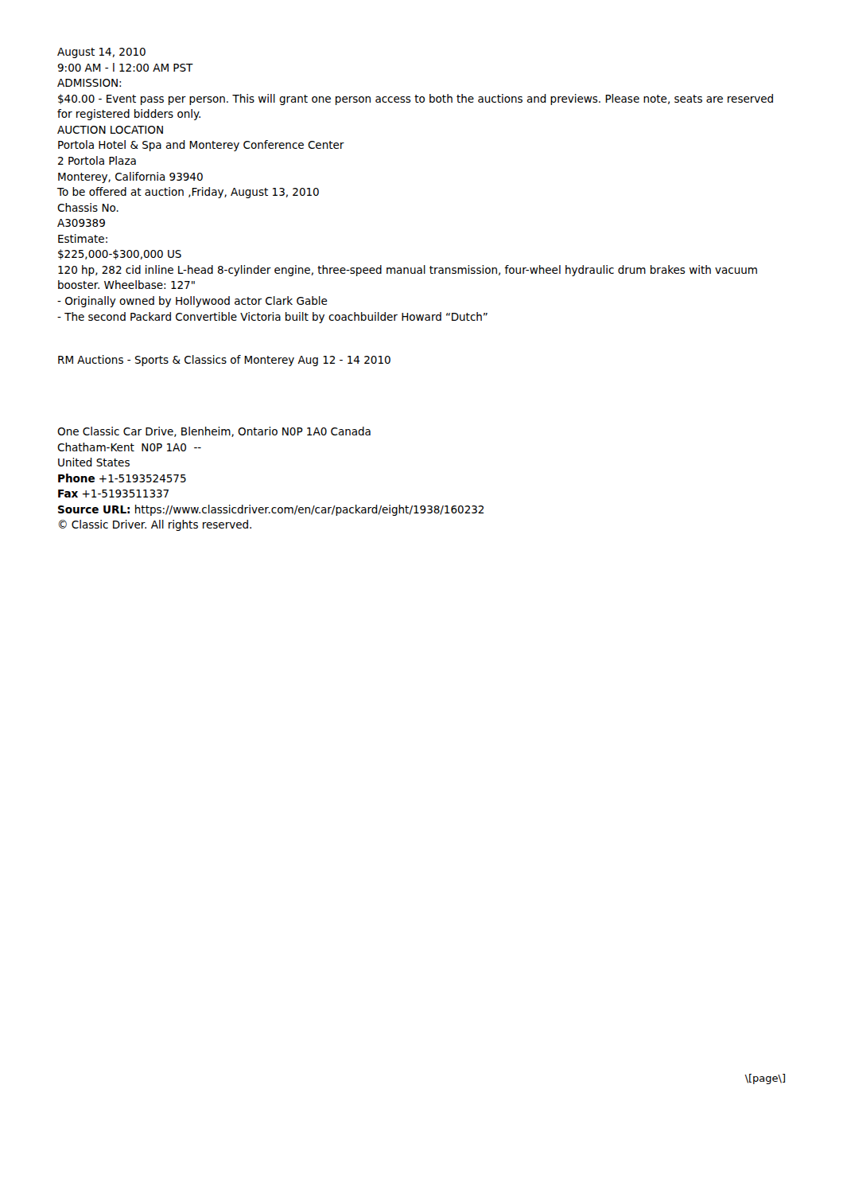August 14, 2010
9:00 AM - l 12:00 AM PST
ADMISSION:
$40.00 - Event pass per person. This will grant one person access to both the auctions and previews. Please note, seats are reserved for registered bidders only.
AUCTION LOCATION
Portola Hotel & Spa and Monterey Conference Center
2 Portola Plaza
Monterey, California 93940
To be offered at auction ,Friday, August 13, 2010
Chassis No.
A309389
Estimate:
$225,000-$300,000 US
120 hp, 282 cid inline L-head 8-cylinder engine, three-speed manual transmission, four-wheel hydraulic drum brakes with vacuum booster. Wheelbase: 127"
- Originally owned by Hollywood actor Clark Gable
- The second Packard Convertible Victoria built by coachbuilder Howard “Dutch”
RM Auctions - Sports & Classics of Monterey Aug 12 - 14 2010
One Classic Car Drive, Blenheim, Ontario N0P 1A0 Canada
Chatham-Kent N0P 1A0 --
United States
Phone +1-5193524575
Fax +1-5193511337
Source URL: https://www.classicdriver.com/en/car/packard/eight/1938/160232
© Classic Driver. All rights reserved.
\[page\]